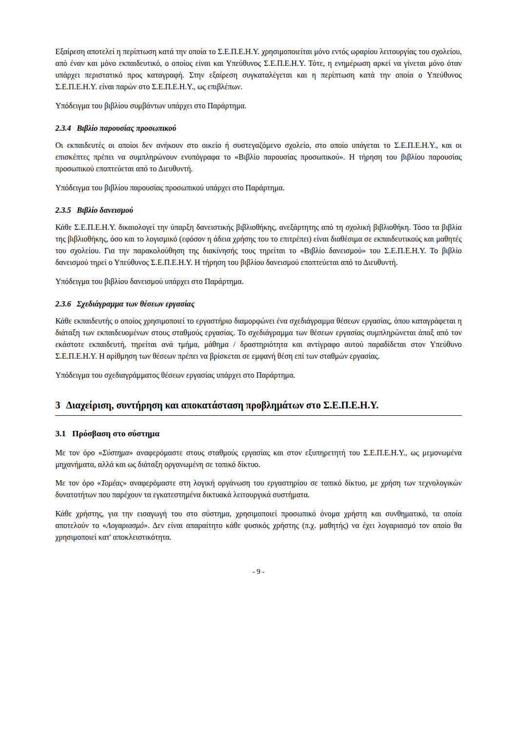Εξαίρεση αποτελεί η περίπτωση κατά την οποία το Σ.Ε.Π.Ε.Η.Υ. χρησιμοποιείται μόνο εντός ωραρίου λειτουργίας του σχολείου, από έναν και μόνο εκπαιδευτικό, ο οποίος είναι και Υπεύθυνος Σ.Ε.Π.Ε.Η.Υ. Τότε, η ενημέρωση αρκεί να γίνεται μόνο όταν υπάρχει περιστατικό προς καταγραφή. Στην εξαίρεση συγκαταλέγεται και η περίπτωση κατά την οποία ο Υπεύθυνος Σ.Ε.Π.Ε.Η.Υ. είναι παρών στο Σ.Ε.Π.Ε.Η.Υ., ως επιβλέπων.
Υπόδειγμα του βιβλίου συμβάντων υπάρχει στο Παράρτημα.
2.3.4 Βιβλίο παρουσίας προσωπικού
Οι εκπαιδευτές οι οποίοι δεν ανήκουν στο οικείο ή συστεγαζόμενο σχολείο, στο οποίο υπάγεται το Σ.Ε.Π.Ε.Η.Υ., και οι επισκέπτες πρέπει να συμπληρώνουν ενυπόγραφα το «Βιβλίο παρουσίας προσωπικού». Η τήρηση του βιβλίου παρουσίας προσωπικού εποπτεύεται από το Διευθυντή.
Υπόδειγμα του βιβλίου παρουσίας προσωπικού υπάρχει στο Παράρτημα.
2.3.5 Βιβλίο δανεισμού
Κάθε Σ.Ε.Π.Ε.Η.Υ. δικαιολογεί την ύπαρξη δανειστικής βιβλιοθήκης, ανεξάρτητης από τη σχολική βιβλιοθήκη. Τόσο τα βιβλία της βιβλιοθήκης, όσο και το λογισμικό (εφόσον η άδεια χρήσης του το επιτρέπει) είναι διαθέσιμα σε εκπαιδευτικούς και μαθητές του σχολείου. Για την παρακολούθηση της διακίνησής τους τηρείται το «Βιβλίο δανεισμού» του Σ.Ε.Π.Ε.Η.Υ. Το βιβλίο δανεισμού τηρεί ο Υπεύθυνος Σ.Ε.Π.Ε.Η.Υ. Η τήρηση του βιβλίου δανεισμού εποπτεύεται από το Διευθυντή.
Υπόδειγμα του βιβλίου δανεισμού υπάρχει στο Παράρτημα.
2.3.6 Σχεδιάγραμμα των θέσεων εργασίας
Κάθε εκπαιδευτής ο οποίος χρησιμοποιεί το εργαστήριο διαμορφώνει ένα σχεδιάγραμμα θέσεων εργασίας, όπου καταγράφεται η διάταξη των εκπαιδευομένων στους σταθμούς εργασίας. Το σχεδιάγραμμα των θέσεων εργασίας συμπληρώνεται άπαξ από τον εκάστοτε εκπαιδευτή, τηρείται ανά τμήμα, μάθημα / δραστηριότητα και αντίγραφο αυτού παραδίδεται στον Υπεύθυνο Σ.Ε.Π.Ε.Η.Υ. Η αρίθμηση των θέσεων πρέπει να βρίσκεται σε εμφανή θέση επί των σταθμών εργασίας.
Υπόδειγμα του σχεδιαγράμματος θέσεων εργασίας υπάρχει στο Παράρτημα.
3 Διαχείριση, συντήρηση και αποκατάσταση προβλημάτων στο Σ.Ε.Π.Ε.Η.Υ.
3.1 Πρόσβαση στο σύστημα
Με τον όρο «Σύστημα» αναφερόμαστε στους σταθμούς εργασίας και στον εξυπηρετητή του Σ.Ε.Π.Ε.Η.Υ., ως μεμονωμένα μηχανήματα, αλλά και ως διάταξη οργανωμένη σε τοπικό δίκτυο.
Με τον όρο «Τομέας» αναφερόμαστε στη λογική οργάνωση του εργαστηρίου σε τοπικό δίκτυο, με χρήση των τεχνολογικών δυνατοτήτων που παρέχουν τα εγκατεστημένα δικτυακά λειτουργικά συστήματα.
Κάθε χρήστης, για την εισαγωγή του στο σύστημα, χρησιμοποιεί προσωπικό όνομα χρήστη και συνθηματικό, τα οποία αποτελούν το «Λογαριασμό». Δεν είναι απαραίτητο κάθε φυσικός χρήστης (π.χ. μαθητής) να έχει λογαριασμό τον οποίο θα χρησιμοποιεί κατ' αποκλειστικότητα.
- 9 -